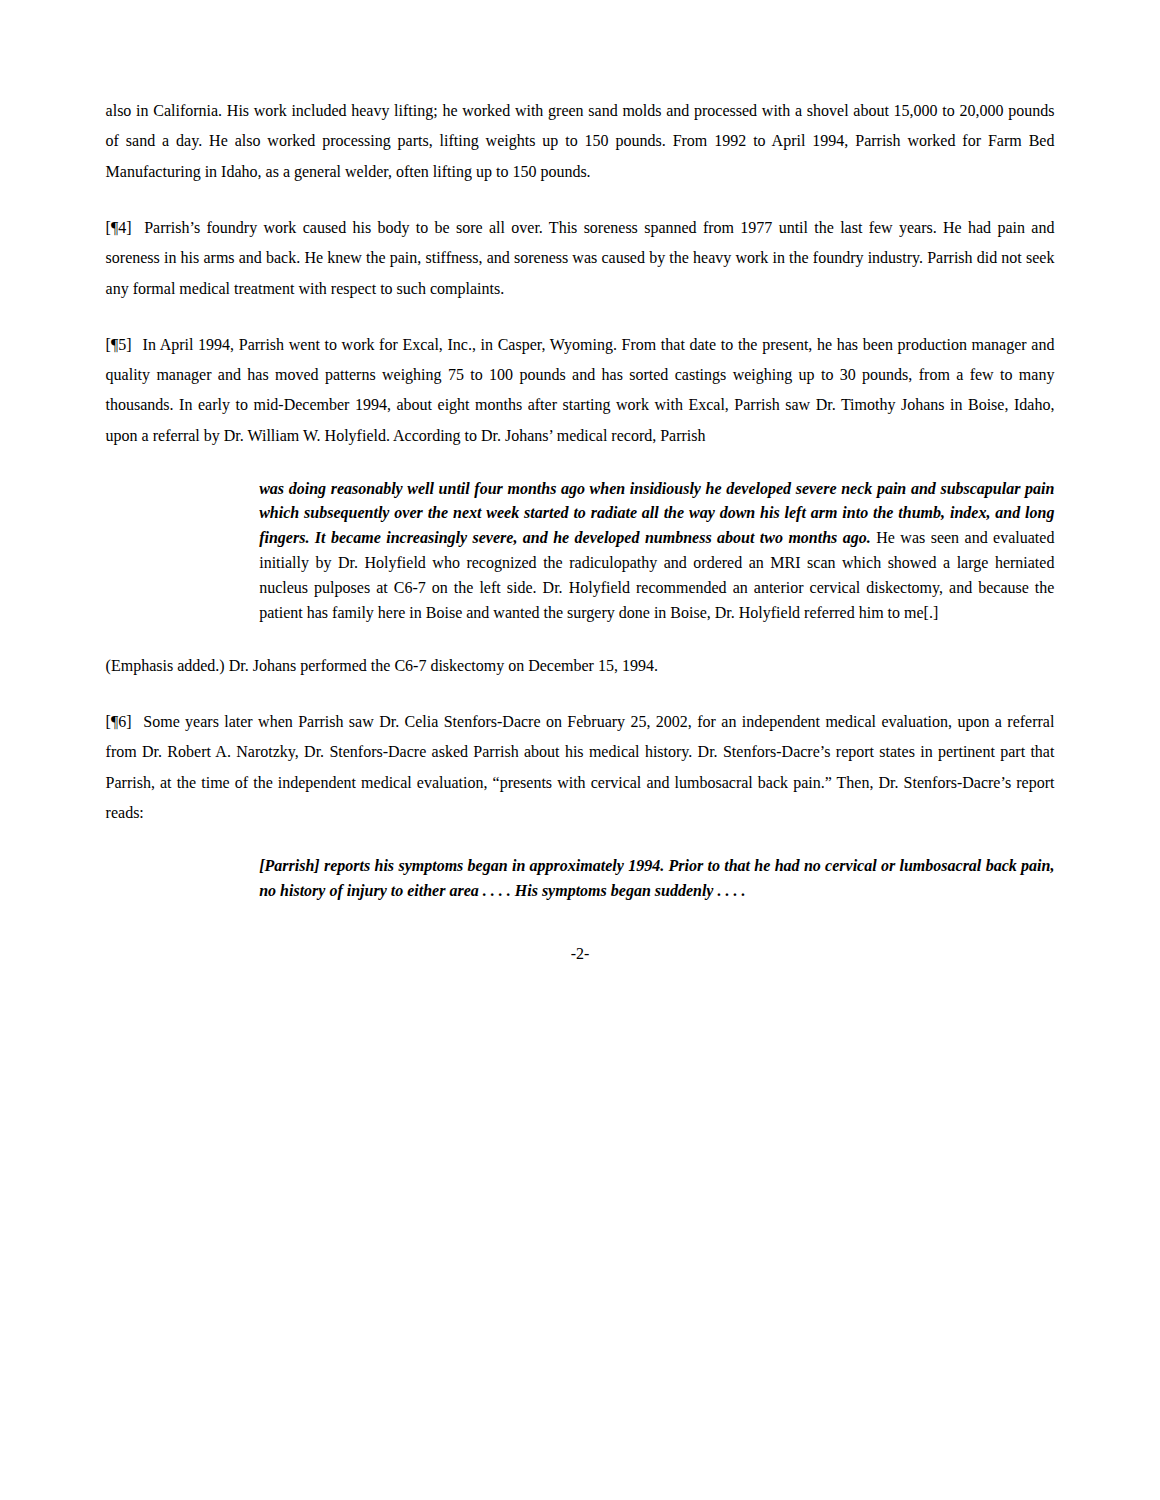also in California. His work included heavy lifting; he worked with green sand molds and processed with a shovel about 15,000 to 20,000 pounds of sand a day. He also worked processing parts, lifting weights up to 150 pounds. From 1992 to April 1994, Parrish worked for Farm Bed Manufacturing in Idaho, as a general welder, often lifting up to 150 pounds.
[¶4] Parrish’s foundry work caused his body to be sore all over. This soreness spanned from 1977 until the last few years. He had pain and soreness in his arms and back. He knew the pain, stiffness, and soreness was caused by the heavy work in the foundry industry. Parrish did not seek any formal medical treatment with respect to such complaints.
[¶5] In April 1994, Parrish went to work for Excal, Inc., in Casper, Wyoming. From that date to the present, he has been production manager and quality manager and has moved patterns weighing 75 to 100 pounds and has sorted castings weighing up to 30 pounds, from a few to many thousands. In early to mid-December 1994, about eight months after starting work with Excal, Parrish saw Dr. Timothy Johans in Boise, Idaho, upon a referral by Dr. William W. Holyfield. According to Dr. Johans’ medical record, Parrish
was doing reasonably well until four months ago when insidiously he developed severe neck pain and subscapular pain which subsequently over the next week started to radiate all the way down his left arm into the thumb, index, and long fingers. It became increasingly severe, and he developed numbness about two months ago. He was seen and evaluated initially by Dr. Holyfield who recognized the radiculopathy and ordered an MRI scan which showed a large herniated nucleus pulposes at C6-7 on the left side. Dr. Holyfield recommended an anterior cervical diskectomy, and because the patient has family here in Boise and wanted the surgery done in Boise, Dr. Holyfield referred him to me[.]
(Emphasis added.) Dr. Johans performed the C6-7 diskectomy on December 15, 1994.
[¶6] Some years later when Parrish saw Dr. Celia Stenfors-Dacre on February 25, 2002, for an independent medical evaluation, upon a referral from Dr. Robert A. Narotzky, Dr. Stenfors-Dacre asked Parrish about his medical history. Dr. Stenfors-Dacre’s report states in pertinent part that Parrish, at the time of the independent medical evaluation, “presents with cervical and lumbosacral back pain.” Then, Dr. Stenfors-Dacre’s report reads:
[Parrish] reports his symptoms began in approximately 1994. Prior to that he had no cervical or lumbosacral back pain, no history of injury to either area . . . . His symptoms began suddenly . . . .
-2-